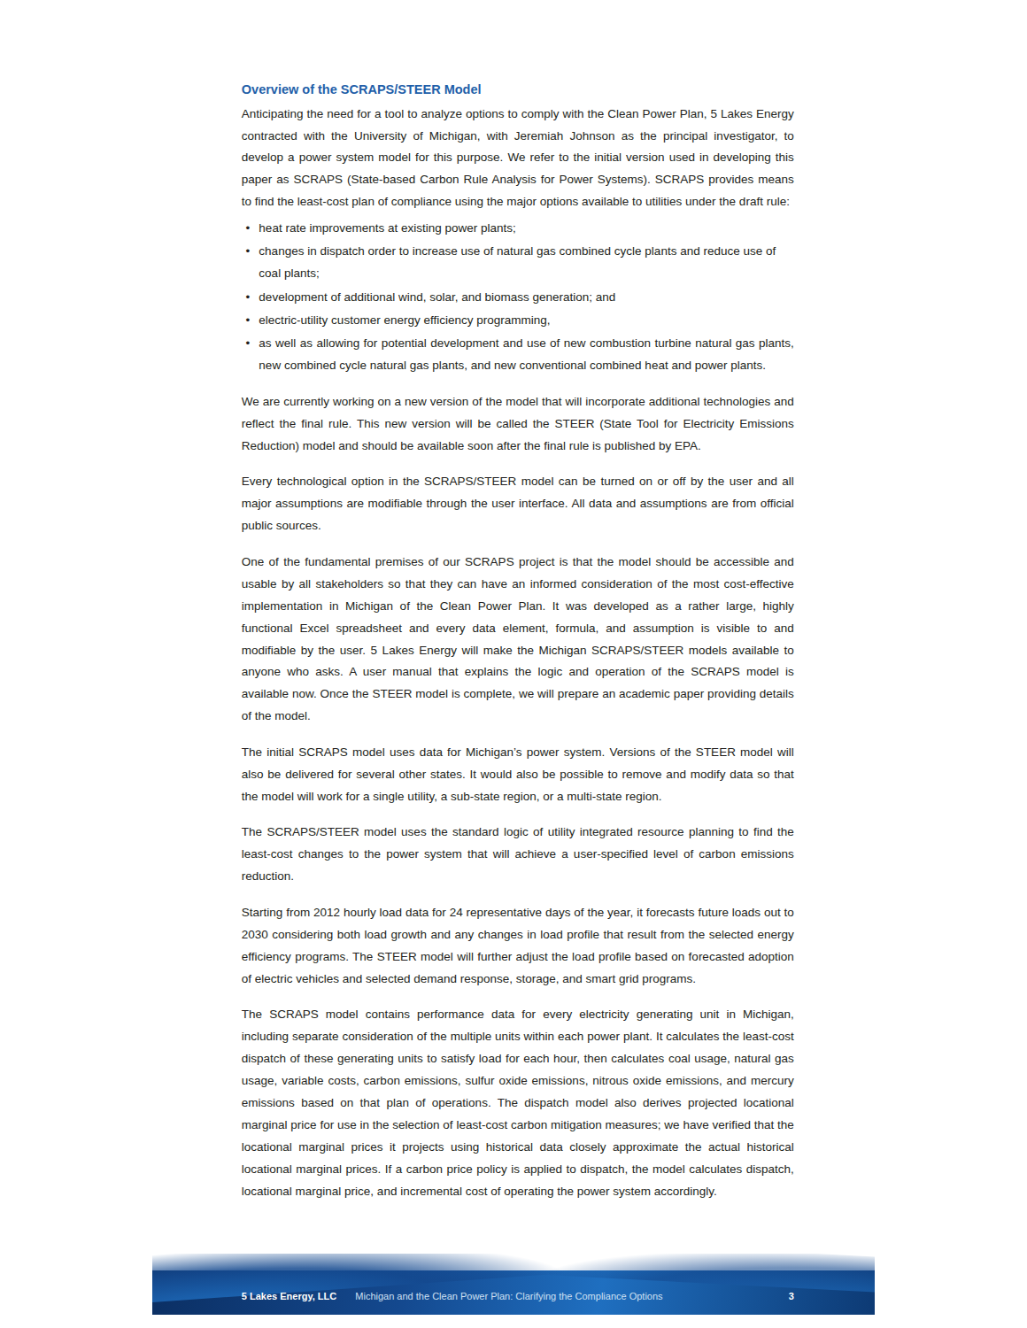Overview of the SCRAPS/STEER Model
Anticipating the need for a tool to analyze options to comply with the Clean Power Plan, 5 Lakes Energy contracted with the University of Michigan, with Jeremiah Johnson as the principal investigator, to develop a power system model for this purpose. We refer to the initial version used in developing this paper as SCRAPS (State-based Carbon Rule Analysis for Power Systems). SCRAPS provides means to find the least-cost plan of compliance using the major options available to utilities under the draft rule:
heat rate improvements at existing power plants;
changes in dispatch order to increase use of natural gas combined cycle plants and reduce use of coal plants;
development of additional wind, solar, and biomass generation; and
electric-utility customer energy efficiency programming,
as well as allowing for potential development and use of new combustion turbine natural gas plants, new combined cycle natural gas plants, and new conventional combined heat and power plants.
We are currently working on a new version of the model that will incorporate additional technologies and reflect the final rule. This new version will be called the STEER (State Tool for Electricity Emissions Reduction) model and should be available soon after the final rule is published by EPA.
Every technological option in the SCRAPS/STEER model can be turned on or off by the user and all major assumptions are modifiable through the user interface. All data and assumptions are from official public sources.
One of the fundamental premises of our SCRAPS project is that the model should be accessible and usable by all stakeholders so that they can have an informed consideration of the most cost-effective implementation in Michigan of the Clean Power Plan. It was developed as a rather large, highly functional Excel spreadsheet and every data element, formula, and assumption is visible to and modifiable by the user. 5 Lakes Energy will make the Michigan SCRAPS/STEER models available to anyone who asks. A user manual that explains the logic and operation of the SCRAPS model is available now. Once the STEER model is complete, we will prepare an academic paper providing details of the model.
The initial SCRAPS model uses data for Michigan’s power system. Versions of the STEER model will also be delivered for several other states. It would also be possible to remove and modify data so that the model will work for a single utility, a sub-state region, or a multi-state region.
The SCRAPS/STEER model uses the standard logic of utility integrated resource planning to find the least-cost changes to the power system that will achieve a user-specified level of carbon emissions reduction.
Starting from 2012 hourly load data for 24 representative days of the year, it forecasts future loads out to 2030 considering both load growth and any changes in load profile that result from the selected energy efficiency programs. The STEER model will further adjust the load profile based on forecasted adoption of electric vehicles and selected demand response, storage, and smart grid programs.
The SCRAPS model contains performance data for every electricity generating unit in Michigan, including separate consideration of the multiple units within each power plant. It calculates the least-cost dispatch of these generating units to satisfy load for each hour, then calculates coal usage, natural gas usage, variable costs, carbon emissions, sulfur oxide emissions, nitrous oxide emissions, and mercury emissions based on that plan of operations. The dispatch model also derives projected locational marginal price for use in the selection of least-cost carbon mitigation measures; we have verified that the locational marginal prices it projects using historical data closely approximate the actual historical locational marginal prices. If a carbon price policy is applied to dispatch, the model calculates dispatch, locational marginal price, and incremental cost of operating the power system accordingly.
5 Lakes Energy, LLC Michigan and the Clean Power Plan: Clarifying the Compliance Options 3